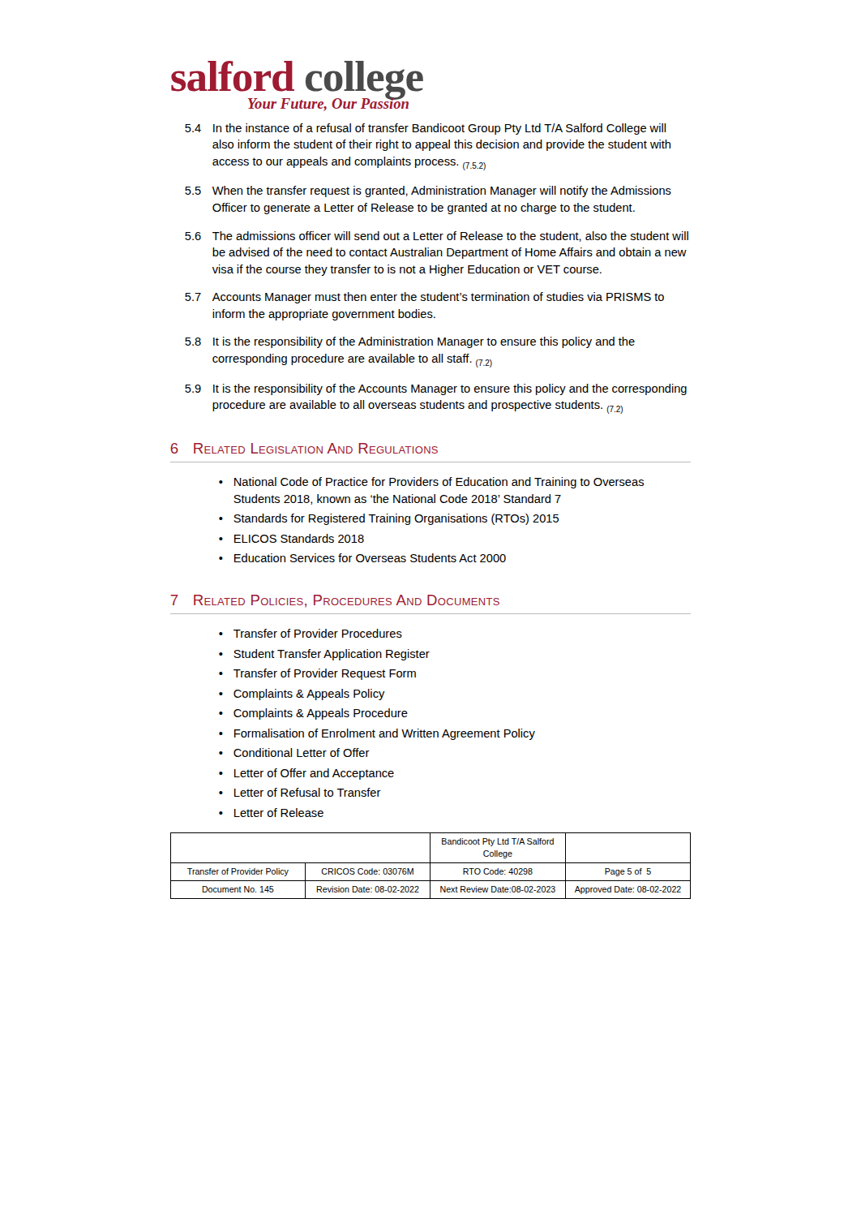salford college
Your Future, Our Passion
5.4
In the instance of a refusal of transfer Bandicoot Group Pty Ltd T/A Salford College will also inform the student of their right to appeal this decision and provide the student with access to our appeals and complaints process. (7.5.2)
5.5
When the transfer request is granted, Administration Manager will notify the Admissions Officer to generate a Letter of Release to be granted at no charge to the student.
5.6
The admissions officer will send out a Letter of Release to the student, also the student will be advised of the need to contact Australian Department of Home Affairs and obtain a new visa if the course they transfer to is not a Higher Education or VET course.
5.7
Accounts Manager must then enter the student’s termination of studies via PRISMS to inform the appropriate government bodies.
5.8
It is the responsibility of the Administration Manager to ensure this policy and the corresponding procedure are available to all staff. (7.2)
5.9
It is the responsibility of the Accounts Manager to ensure this policy and the corresponding procedure are available to all overseas students and prospective students. (7.2)
6 Related Legislation And Regulations
National Code of Practice for Providers of Education and Training to Overseas Students 2018, known as ‘the National Code 2018’ Standard 7
Standards for Registered Training Organisations (RTOs) 2015
ELICOS Standards 2018
Education Services for Overseas Students Act 2000
7 Related Policies, Procedures And Documents
Transfer of Provider Procedures
Student Transfer Application Register
Transfer of Provider Request Form
Complaints & Appeals Policy
Complaints & Appeals Procedure
Formalisation of Enrolment and Written Agreement Policy
Conditional Letter of Offer
Letter of Offer and Acceptance
Letter of Refusal to Transfer
Letter of Release
| | | Bandicoot Pty Ltd T/A Salford College | |
| Transfer of Provider Policy | CRICOS Code: 03076M | RTO Code: 40298 | Page 5 of 5 |
| Document No. 145 | Revision Date: 08-02-2022 | Next Review Date:08-02-2023 | Approved Date: 08-02-2022 |